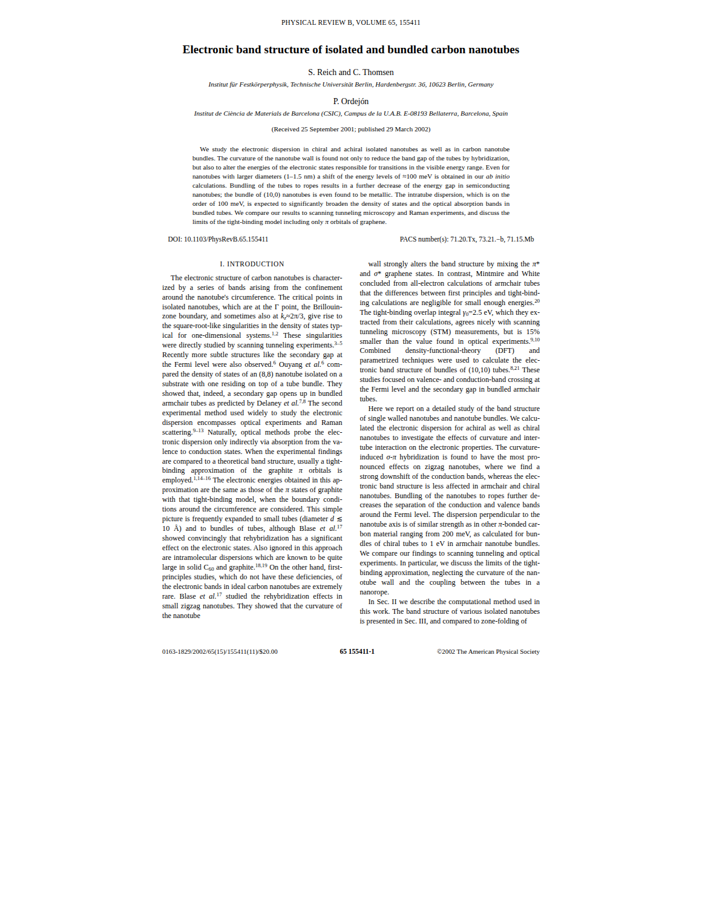PHYSICAL REVIEW B, VOLUME 65, 155411
Electronic band structure of isolated and bundled carbon nanotubes
S. Reich and C. Thomsen
Institut für Festkörperphysik, Technische Universität Berlin, Hardenbergstr. 36, 10623 Berlin, Germany
P. Ordejón
Institut de Ciència de Materials de Barcelona (CSIC), Campus de la U.A.B. E-08193 Bellaterra, Barcelona, Spain
(Received 25 September 2001; published 29 March 2002)
We study the electronic dispersion in chiral and achiral isolated nanotubes as well as in carbon nanotube bundles. The curvature of the nanotube wall is found not only to reduce the band gap of the tubes by hybridization, but also to alter the energies of the electronic states responsible for transitions in the visible energy range. Even for nanotubes with larger diameters (1–1.5 nm) a shift of the energy levels of ≈100 meV is obtained in our ab initio calculations. Bundling of the tubes to ropes results in a further decrease of the energy gap in semiconducting nanotubes; the bundle of (10,0) nanotubes is even found to be metallic. The intratube dispersion, which is on the order of 100 meV, is expected to significantly broaden the density of states and the optical absorption bands in bundled tubes. We compare our results to scanning tunneling microscopy and Raman experiments, and discuss the limits of the tight-binding model including only π orbitals of graphene.
DOI: 10.1103/PhysRevB.65.155411
PACS number(s): 71.20.Tx, 73.21.−b, 71.15.Mb
I. Introduction
The electronic structure of carbon nanotubes is characterized by a series of bands arising from the confinement around the nanotube's circumference. The critical points in isolated nanotubes, which are at the Γ point, the Brillouin-zone boundary, and sometimes also at kz≈2π/3, give rise to the square-root-like singularities in the density of states typical for one-dimensional systems.1,2 These singularities were directly studied by scanning tunneling experiments.3–5 Recently more subtle structures like the secondary gap at the Fermi level were also observed.6 Ouyang et al.6 compared the density of states of an (8,8) nanotube isolated on a substrate with one residing on top of a tube bundle. They showed that, indeed, a secondary gap opens up in bundled armchair tubes as predicted by Delaney et al.7,8 The second experimental method used widely to study the electronic dispersion encompasses optical experiments and Raman scattering.9–13 Naturally, optical methods probe the electronic dispersion only indirectly via absorption from the valence to conduction states. When the experimental findings are compared to a theoretical band structure, usually a tight-binding approximation of the graphite π orbitals is employed.1,14–16 The electronic energies obtained in this approximation are the same as those of the π states of graphite with that tight-binding model, when the boundary conditions around the circumference are considered. This simple picture is frequently expanded to small tubes (diameter d ≲ 10 Å) and to bundles of tubes, although Blase et al.17 showed convincingly that rehybridization has a significant effect on the electronic states. Also ignored in this approach are intramolecular dispersions which are known to be quite large in solid C60 and graphite.18,19 On the other hand, first-principles studies, which do not have these deficiencies, of the electronic bands in ideal carbon nanotubes are extremely rare. Blase et al.17 studied the rehybridization effects in small zigzag nanotubes. They showed that the curvature of the nanotube
wall strongly alters the band structure by mixing the π* and σ* graphene states. In contrast, Mintmire and White concluded from all-electron calculations of armchair tubes that the differences between first principles and tight-binding calculations are negligible for small enough energies.20 The tight-binding overlap integral γ0=2.5 eV, which they extracted from their calculations, agrees nicely with scanning tunneling microscopy (STM) measurements, but is 15% smaller than the value found in optical experiments.9,10 Combined density-functional-theory (DFT) and parametrized techniques were used to calculate the electronic band structure of bundles of (10,10) tubes.8,21 These studies focused on valence- and conduction-band crossing at the Fermi level and the secondary gap in bundled armchair tubes.
Here we report on a detailed study of the band structure of single walled nanotubes and nanotube bundles. We calculated the electronic dispersion for achiral as well as chiral nanotubes to investigate the effects of curvature and intertube interaction on the electronic properties. The curvature-induced σ-π hybridization is found to have the most pronounced effects on zigzag nanotubes, where we find a strong downshift of the conduction bands, whereas the electronic band structure is less affected in armchair and chiral nanotubes. Bundling of the nanotubes to ropes further decreases the separation of the conduction and valence bands around the Fermi level. The dispersion perpendicular to the nanotube axis is of similar strength as in other π-bonded carbon material ranging from 200 meV, as calculated for bundles of chiral tubes to 1 eV in armchair nanotube bundles. We compare our findings to scanning tunneling and optical experiments. In particular, we discuss the limits of the tight-binding approximation, neglecting the curvature of the nanotube wall and the coupling between the tubes in a nanorope.
In Sec. II we describe the computational method used in this work. The band structure of various isolated nanotubes is presented in Sec. III, and compared to zone-folding of
0163-1829/2002/65(15)/155411(11)/$20.00
65 155411-1
©2002 The American Physical Society